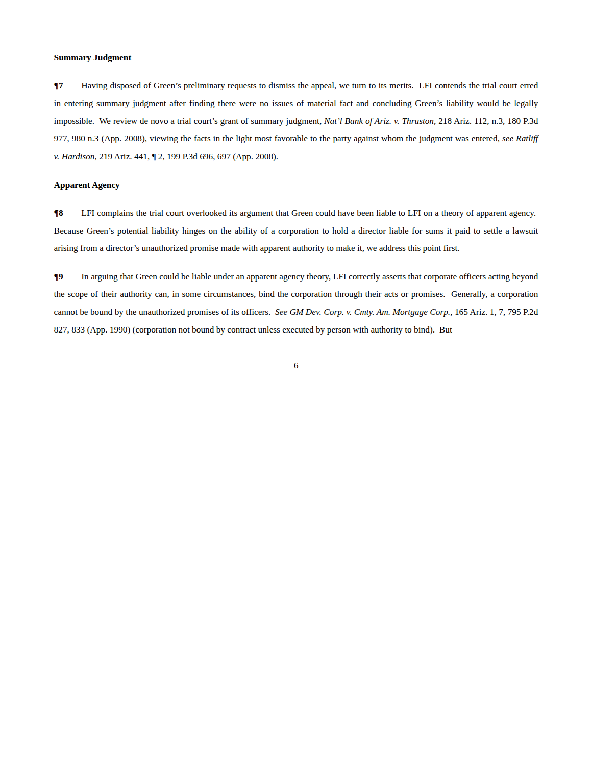Summary Judgment
¶7 Having disposed of Green’s preliminary requests to dismiss the appeal, we turn to its merits. LFI contends the trial court erred in entering summary judgment after finding there were no issues of material fact and concluding Green’s liability would be legally impossible. We review de novo a trial court’s grant of summary judgment, Nat’l Bank of Ariz. v. Thruston, 218 Ariz. 112, n.3, 180 P.3d 977, 980 n.3 (App. 2008), viewing the facts in the light most favorable to the party against whom the judgment was entered, see Ratliff v. Hardison, 219 Ariz. 441, ¶ 2, 199 P.3d 696, 697 (App. 2008).
Apparent Agency
¶8 LFI complains the trial court overlooked its argument that Green could have been liable to LFI on a theory of apparent agency. Because Green’s potential liability hinges on the ability of a corporation to hold a director liable for sums it paid to settle a lawsuit arising from a director’s unauthorized promise made with apparent authority to make it, we address this point first.
¶9 In arguing that Green could be liable under an apparent agency theory, LFI correctly asserts that corporate officers acting beyond the scope of their authority can, in some circumstances, bind the corporation through their acts or promises. Generally, a corporation cannot be bound by the unauthorized promises of its officers. See GM Dev. Corp. v. Cmty. Am. Mortgage Corp., 165 Ariz. 1, 7, 795 P.2d 827, 833 (App. 1990) (corporation not bound by contract unless executed by person with authority to bind). But
6